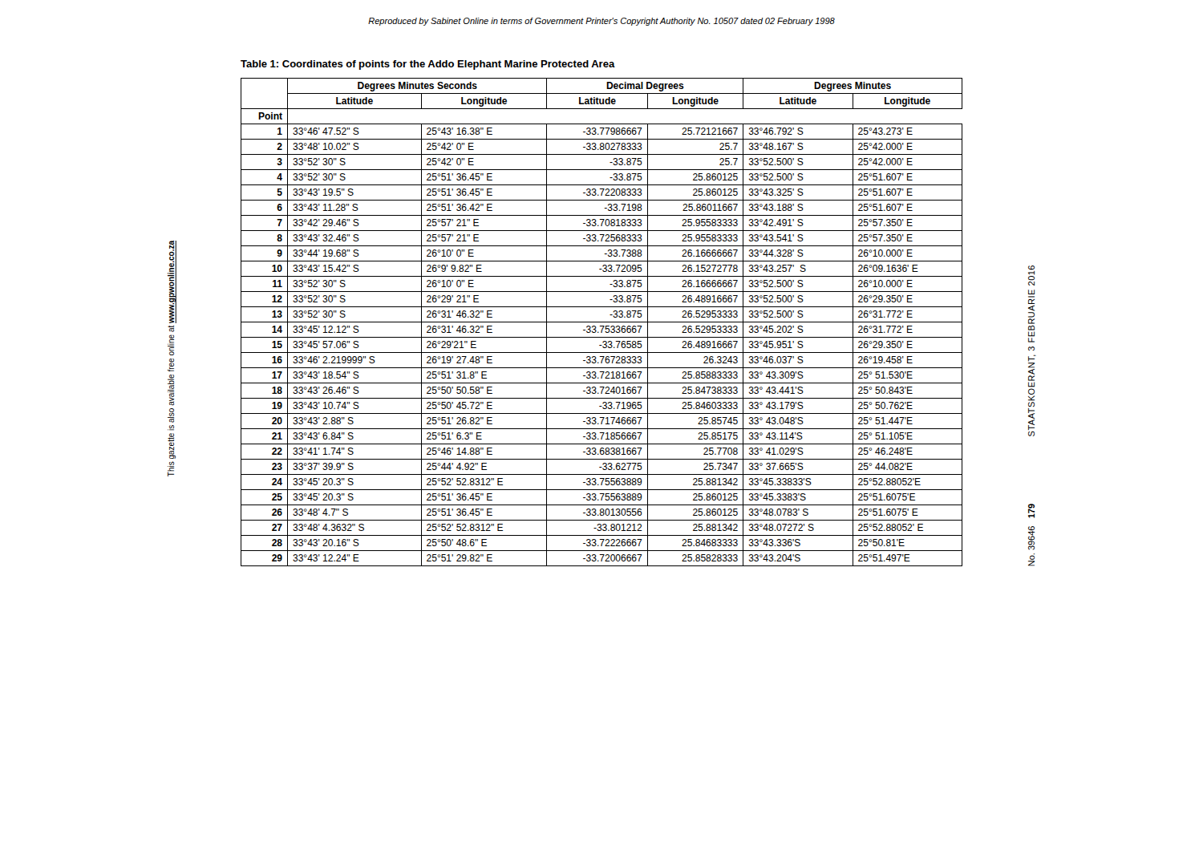Reproduced by Sabinet Online in terms of Government Printer's Copyright Authority No. 10507 dated 02 February 1998
This gazette is also available free online at www.gpwonline.co.za
STAATSKOERANT, 3 FEBRUARIE 2016
No. 39646 179
Table 1: Coordinates of points for the Addo Elephant Marine Protected Area
| | Degrees Minutes Seconds | Decimal Degrees | Degrees Minutes |
| --- | --- | --- | --- |
| Latitude | Longitude | Latitude | Longitude | Latitude | Longitude |
| Point | |
| 1 | 33°46' 47.52" S | 25°43' 16.38" E | -33.77986667 | 25.72121667 | 33°46.792' S | 25°43.273' E |
| 2 | 33°48' 10.02" S | 25°42' 0" E | -33.80278333 | 25.7 | 33°48.167' S | 25°42.000' E |
| 3 | 33°52' 30" S | 25°42' 0" E | -33.875 | 25.7 | 33°52.500' S | 25°42.000' E |
| 4 | 33°52' 30" S | 25°51' 36.45" E | -33.875 | 25.860125 | 33°52.500' S | 25°51.607' E |
| 5 | 33°43' 19.5" S | 25°51' 36.45" E | -33.72208333 | 25.860125 | 33°43.325' S | 25°51.607' E |
| 6 | 33°43' 11.28" S | 25°51' 36.42" E | -33.7198 | 25.86011667 | 33°43.188' S | 25°51.607' E |
| 7 | 33°42' 29.46" S | 25°57' 21" E | -33.70818333 | 25.95583333 | 33°42.491' S | 25°57.350' E |
| 8 | 33°43' 32.46" S | 25°57' 21" E | -33.72568333 | 25.95583333 | 33°43.541' S | 25°57.350' E |
| 9 | 33°44' 19.68" S | 26°10' 0" E | -33.7388 | 26.16666667 | 33°44.328' S | 26°10.000' E |
| 10 | 33°43' 15.42" S | 26°9' 9.82" E | -33.72095 | 26.15272778 | 33°43.257' S | 26°09.1636' E |
| 11 | 33°52' 30" S | 26°10' 0" E | -33.875 | 26.16666667 | 33°52.500' S | 26°10.000' E |
| 12 | 33°52' 30" S | 26°29' 21" E | -33.875 | 26.48916667 | 33°52.500' S | 26°29.350' E |
| 13 | 33°52' 30" S | 26°31' 46.32" E | -33.875 | 26.52953333 | 33°52.500' S | 26°31.772' E |
| 14 | 33°45' 12.12" S | 26°31' 46.32" E | -33.75336667 | 26.52953333 | 33°45.202' S | 26°31.772' E |
| 15 | 33°45' 57.06" S | 26°29'21" E | -33.76585 | 26.48916667 | 33°45.951' S | 26°29.350' E |
| 16 | 33°46' 2.219999" S | 26°19' 27.48" E | -33.76728333 | 26.3243 | 33°46.037' S | 26°19.458' E |
| 17 | 33°43' 18.54" S | 25°51' 31.8" E | -33.72181667 | 25.85883333 | 33° 43.309'S | 25° 51.530'E |
| 18 | 33°43' 26.46" S | 25°50' 50.58" E | -33.72401667 | 25.84738333 | 33° 43.441'S | 25° 50.843'E |
| 19 | 33°43' 10.74" S | 25°50' 45.72" E | -33.71965 | 25.84603333 | 33° 43.179'S | 25° 50.762'E |
| 20 | 33°43' 2.88" S | 25°51' 26.82" E | -33.71746667 | 25.85745 | 33° 43.048'S | 25° 51.447'E |
| 21 | 33°43' 6.84" S | 25°51' 6.3" E | -33.71856667 | 25.85175 | 33° 43.114'S | 25° 51.105'E |
| 22 | 33°41' 1.74" S | 25°46' 14.88" E | -33.68381667 | 25.7708 | 33° 41.029'S | 25° 46.248'E |
| 23 | 33°37' 39.9" S | 25°44' 4.92" E | -33.62775 | 25.7347 | 33° 37.665'S | 25° 44.082'E |
| 24 | 33°45' 20.3" S | 25°52' 52.8312" E | -33.75563889 | 25.881342 | 33°45.33833'S | 25°52.88052'E |
| 25 | 33°45' 20.3" S | 25°51' 36.45" E | -33.75563889 | 25.860125 | 33°45.3383'S | 25°51.6075'E |
| 26 | 33°48' 4.7" S | 25°51' 36.45" E | -33.80130556 | 25.860125 | 33°48.0783' S | 25°51.6075' E |
| 27 | 33°48' 4.3632" S | 25°52' 52.8312" E | -33.801212 | 25.881342 | 33°48.07272' S | 25°52.88052' E |
| 28 | 33°43' 20.16" S | 25°50' 48.6" E | -33.72226667 | 25.84683333 | 33°43.336'S | 25°50.81'E |
| 29 | 33°43' 12.24" E | 25°51' 29.82" E | -33.72006667 | 25.85828333 | 33°43.204'S | 25°51.497'E |